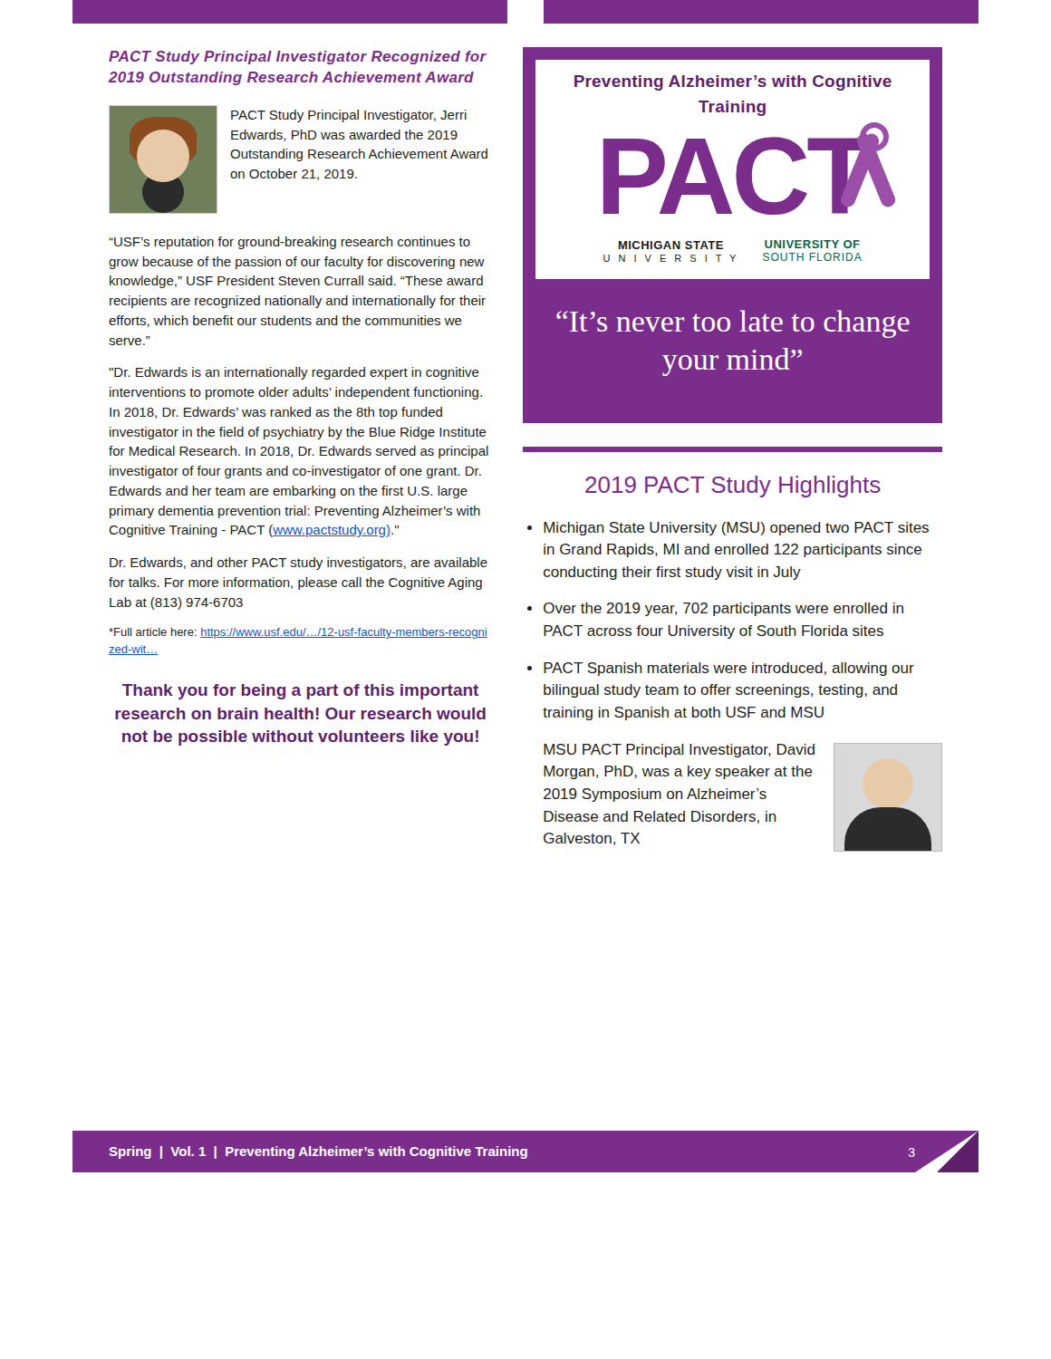PACT Study Principal Investigator Recognized for 2019 Outstanding Research Achievement Award
PACT Study Principal Investigator, Jerri Edwards, PhD was awarded the 2019 Outstanding Research Achievement Award on October 21, 2019.
“USF’s reputation for ground-breaking research continues to grow because of the passion of our faculty for discovering new knowledge,” USF President Steven Currall said. “These award recipients are recognized nationally and internationally for their efforts, which benefit our students and the communities we serve.”
"Dr. Edwards is an internationally regarded expert in cognitive interventions to promote older adults’ independent functioning. In 2018, Dr. Edwards’ was ranked as the 8th top funded investigator in the field of psychiatry by the Blue Ridge Institute for Medical Research. In 2018, Dr. Edwards served as principal investigator of four grants and co-investigator of one grant. Dr. Edwards and her team are embarking on the first U.S. large primary dementia prevention trial: Preventing Alzheimer’s with Cognitive Training - PACT (www.pactstudy.org)."
Dr. Edwards, and other PACT study investigators, are available for talks. For more information, please call the Cognitive Aging Lab at (813) 974-6703
*Full article here: https://www.usf.edu/…/12-usf-faculty-members-recognized-wit…
Thank you for being a part of this important research on brain health! Our research would not be possible without volunteers like you!
Preventing Alzheimer’s with Cognitive Training
PACT
MICHIGAN STATE
U N I V E R S I T Y
UNIVERSITY OF
SOUTH FLORIDA
“It’s never too late to change your mind”
2019 PACT Study Highlights
Michigan State University (MSU) opened two PACT sites in Grand Rapids, MI and enrolled 122 participants since conducting their first study visit in July
Over the 2019 year, 702 participants were enrolled in PACT across four University of South Florida sites
PACT Spanish materials were introduced, allowing our bilingual study team to offer screenings, testing, and training in Spanish at both USF and MSU
MSU PACT Principal Investigator, David Morgan, PhD, was a key speaker at the 2019 Symposium on Alzheimer’s Disease and Related Disorders, in Galveston, TX
Spring | Vol. 1 | Preventing Alzheimer’s with Cognitive Training
3